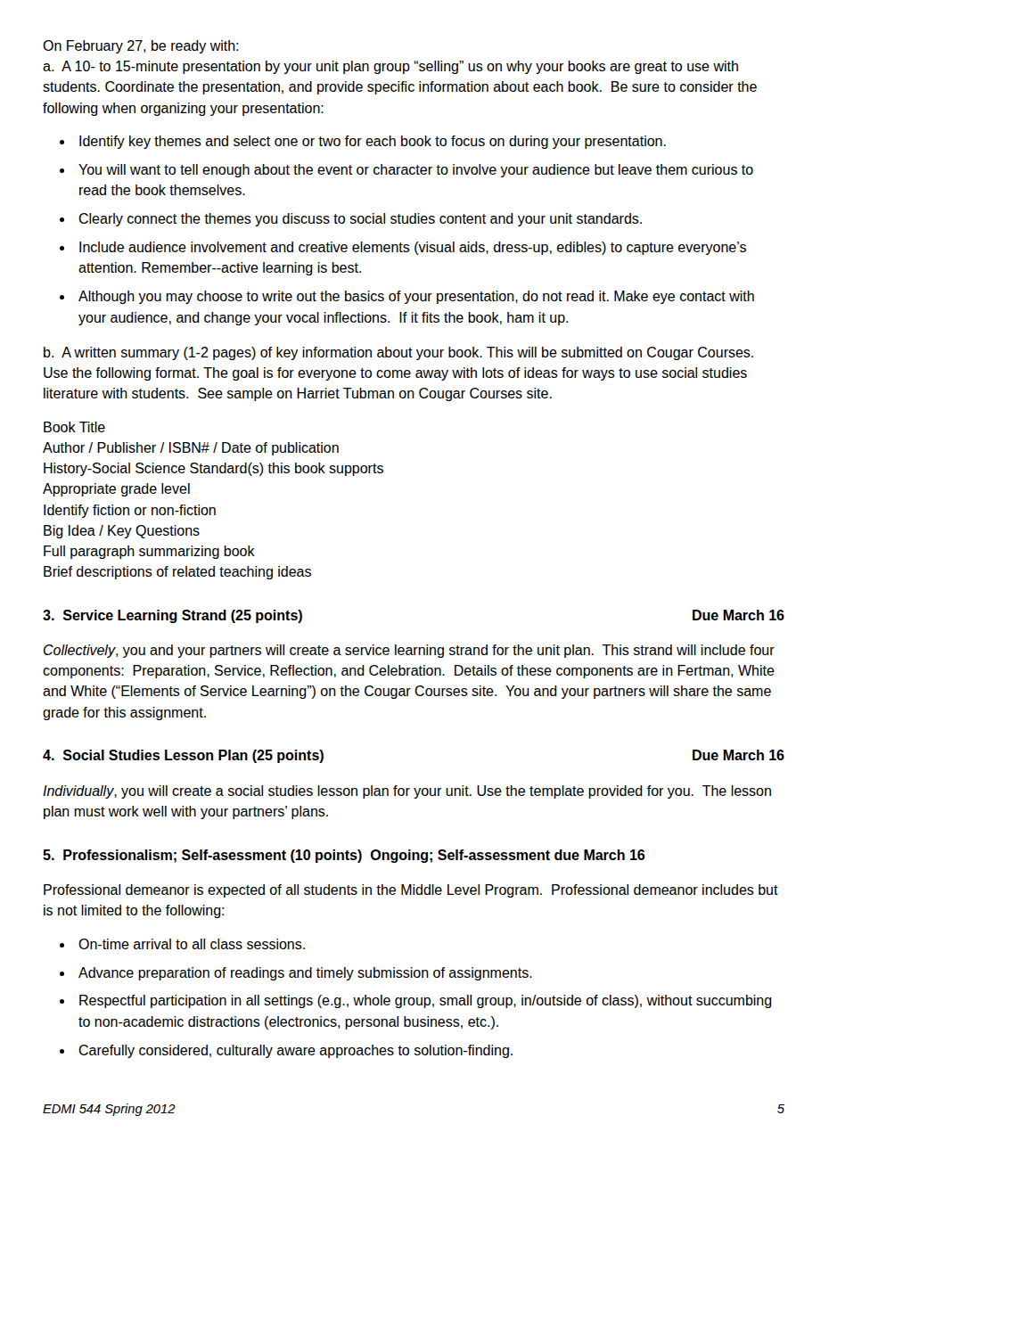On February 27, be ready with:
a. A 10- to 15-minute presentation by your unit plan group “selling” us on why your books are great to use with students. Coordinate the presentation, and provide specific information about each book. Be sure to consider the following when organizing your presentation:
Identify key themes and select one or two for each book to focus on during your presentation.
You will want to tell enough about the event or character to involve your audience but leave them curious to read the book themselves.
Clearly connect the themes you discuss to social studies content and your unit standards.
Include audience involvement and creative elements (visual aids, dress-up, edibles) to capture everyone’s attention. Remember--active learning is best.
Although you may choose to write out the basics of your presentation, do not read it. Make eye contact with your audience, and change your vocal inflections. If it fits the book, ham it up.
b. A written summary (1-2 pages) of key information about your book. This will be submitted on Cougar Courses. Use the following format. The goal is for everyone to come away with lots of ideas for ways to use social studies literature with students. See sample on Harriet Tubman on Cougar Courses site.
Book Title
Author / Publisher / ISBN# / Date of publication
History-Social Science Standard(s) this book supports
Appropriate grade level
Identify fiction or non-fiction
Big Idea / Key Questions
Full paragraph summarizing book
Brief descriptions of related teaching ideas
3. Service Learning Strand (25 points) Due March 16
Collectively, you and your partners will create a service learning strand for the unit plan. This strand will include four components: Preparation, Service, Reflection, and Celebration. Details of these components are in Fertman, White and White (“Elements of Service Learning”) on the Cougar Courses site. You and your partners will share the same grade for this assignment.
4. Social Studies Lesson Plan (25 points) Due March 16
Individually, you will create a social studies lesson plan for your unit. Use the template provided for you. The lesson plan must work well with your partners’ plans.
5. Professionalism; Self-asessment (10 points) Ongoing; Self-assessment due March 16
Professional demeanor is expected of all students in the Middle Level Program. Professional demeanor includes but is not limited to the following:
On-time arrival to all class sessions.
Advance preparation of readings and timely submission of assignments.
Respectful participation in all settings (e.g., whole group, small group, in/outside of class), without succumbing to non-academic distractions (electronics, personal business, etc.).
Carefully considered, culturally aware approaches to solution-finding.
EDMI 544 Spring 2012 5